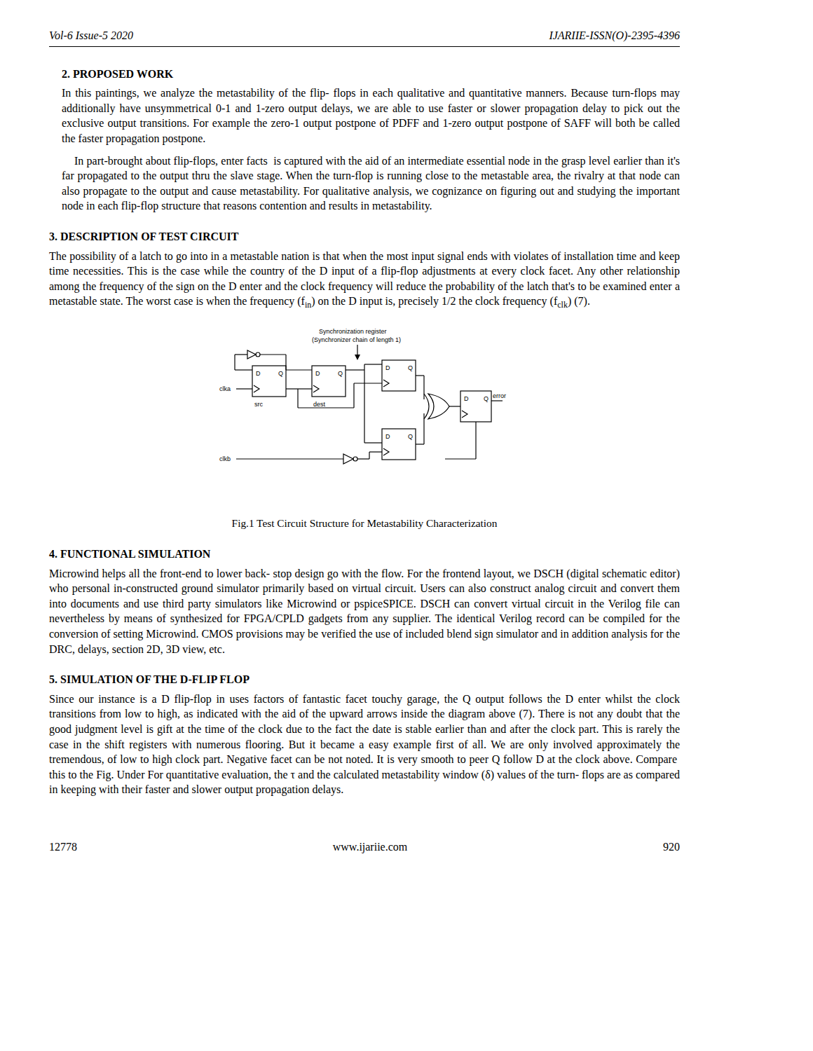Vol-6 Issue-5 2020
IJARIIE-ISSN(O)-2395-4396
2. PROPOSED WORK
In this paintings, we analyze the metastability of the flip- flops in each qualitative and quantitative manners. Because turn-flops may additionally have unsymmetrical 0-1 and 1-zero output delays, we are able to use faster or slower propagation delay to pick out the exclusive output transitions. For example the zero-1 output postpone of PDFF and 1-zero output postpone of SAFF will both be called the faster propagation postpone.
In part-brought about flip-flops, enter facts is captured with the aid of an intermediate essential node in the grasp level earlier than it's far propagated to the output thru the slave stage. When the turn-flop is running close to the metastable area, the rivalry at that node can also propagate to the output and cause metastability. For qualitative analysis, we cognizance on figuring out and studying the important node in each flip-flop structure that reasons contention and results in metastability.
3. DESCRIPTION OF TEST CIRCUIT
The possibility of a latch to go into in a metastable nation is that when the most input signal ends with violates of installation time and keep time necessities. This is the case while the country of the D input of a flip-flop adjustments at every clock facet. Any other relationship among the frequency of the sign on the D enter and the clock frequency will reduce the probability of the latch that's to be examined enter a metastable state. The worst case is when the frequency (fin) on the D input is, precisely 1/2 the clock frequency (fclk) (7).
Synchronization register (Synchronizer chain of length 1) D Q src clka D Q dest D Q D Q clkb D Q error
Fig.1 Test Circuit Structure for Metastability Characterization
4. FUNCTIONAL SIMULATION
Microwind helps all the front-end to lower back- stop design go with the flow. For the frontend layout, we DSCH (digital schematic editor) who personal in-constructed ground simulator primarily based on virtual circuit. Users can also construct analog circuit and convert them into documents and use third party simulators like Microwind or pspiceSPICE. DSCH can convert virtual circuit in the Verilog file can nevertheless by means of synthesized for FPGA/CPLD gadgets from any supplier. The identical Verilog record can be compiled for the conversion of setting Microwind. CMOS provisions may be verified the use of included blend sign simulator and in addition analysis for the DRC, delays, section 2D, 3D view, etc.
5. SIMULATION OF THE D-FLIP FLOP
Since our instance is a D flip-flop in uses factors of fantastic facet touchy garage, the Q output follows the D enter whilst the clock transitions from low to high, as indicated with the aid of the upward arrows inside the diagram above (7). There is not any doubt that the good judgment level is gift at the time of the clock due to the fact the date is stable earlier than and after the clock part. This is rarely the case in the shift registers with numerous flooring. But it became a easy example first of all. We are only involved approximately the tremendous, of low to high clock part. Negative facet can be not noted. It is very smooth to peer Q follow D at the clock above. Compare this to the Fig. Under For quantitative evaluation, the τ and the calculated metastability window (δ) values of the turn- flops are as compared in keeping with their faster and slower output propagation delays.
12778
www.ijariie.com
920